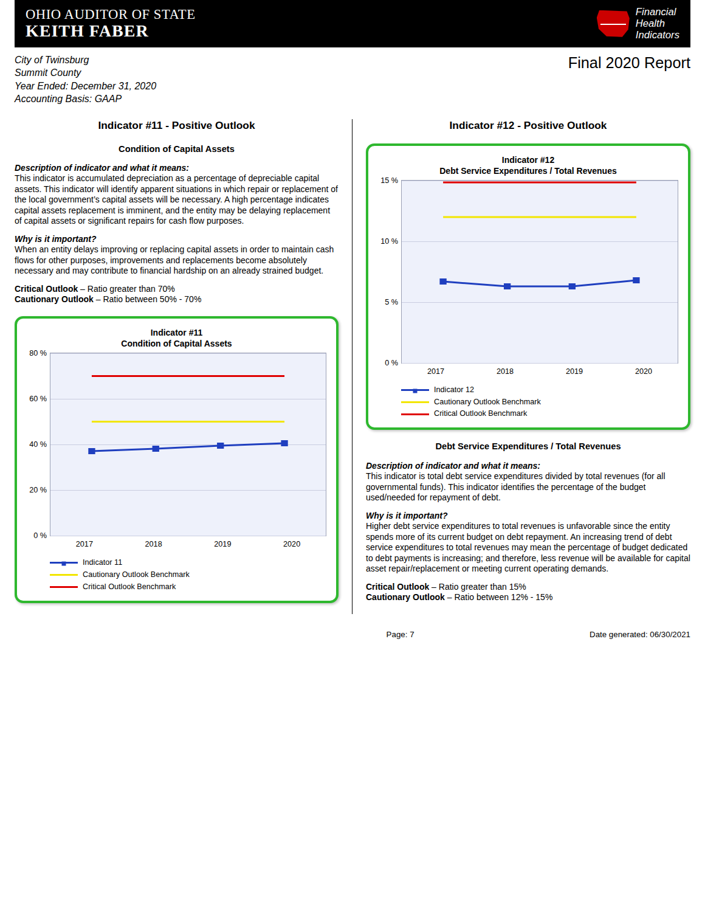OHIO AUDITOR OF STATE
KEITH FABER
Financial
Health
Indicators
City of Twinsburg
Summit County
Year Ended: December 31, 2020
Accounting Basis: GAAP
Final 2020 Report
Indicator #11 - Positive Outlook
Condition of Capital Assets
Description of indicator and what it means:
This indicator is accumulated depreciation as a percentage of depreciable capital assets. This indicator will identify apparent situations in which repair or replacement of the local government’s capital assets will be necessary. A high percentage indicates capital assets replacement is imminent, and the entity may be delaying replacement of capital assets or significant repairs for cash flow purposes.
Why is it important?
When an entity delays improving or replacing capital assets in order to maintain cash flows for other purposes, improvements and replacements become absolutely necessary and may contribute to financial hardship on an already strained budget.
Critical Outlook – Ratio greater than 70%
Cautionary Outlook – Ratio between 50% - 70%
Indicator #11
Condition of Capital Assets
80 %
60 %
40 %
20 %
0 %
2017201820192020
Indicator 11
Cautionary Outlook Benchmark
Critical Outlook Benchmark
Indicator #12 - Positive Outlook
Indicator #12
Debt Service Expenditures / Total Revenues
15 %
10 %
5 %
0 %
2017201820192020
Indicator 12
Cautionary Outlook Benchmark
Critical Outlook Benchmark
Debt Service Expenditures / Total Revenues
Description of indicator and what it means:
This indicator is total debt service expenditures divided by total revenues (for all governmental funds). This indicator identifies the percentage of the budget used/needed for repayment of debt.
Why is it important?
Higher debt service expenditures to total revenues is unfavorable since the entity spends more of its current budget on debt repayment. An increasing trend of debt service expenditures to total revenues may mean the percentage of budget dedicated to debt payments is increasing; and therefore, less revenue will be available for capital asset repair/replacement or meeting current operating demands.
Critical Outlook – Ratio greater than 15%
Cautionary Outlook – Ratio between 12% - 15%
Page: 7
Date generated: 06/30/2021